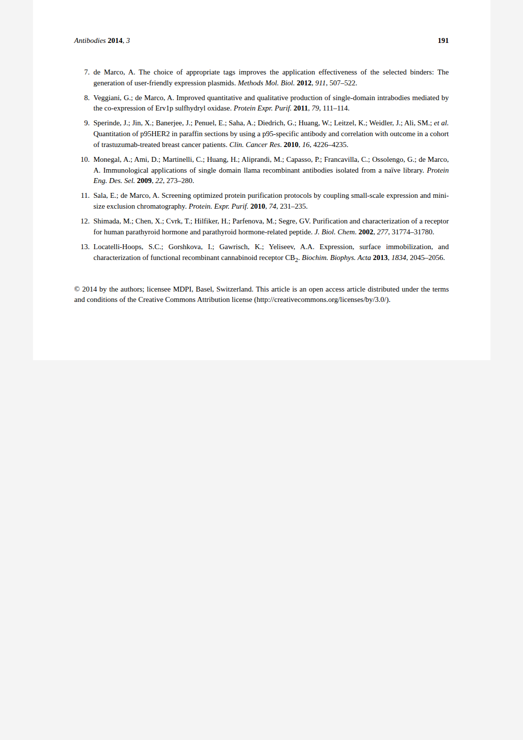Antibodies 2014, 3
191
7. de Marco, A. The choice of appropriate tags improves the application effectiveness of the selected binders: The generation of user-friendly expression plasmids. Methods Mol. Biol. 2012, 911, 507–522.
8. Veggiani, G.; de Marco, A. Improved quantitative and qualitative production of single-domain intrabodies mediated by the co-expression of Erv1p sulfhydryl oxidase. Protein Expr. Purif. 2011, 79, 111–114.
9. Sperinde, J.; Jin, X.; Banerjee, J.; Penuel, E.; Saha, A.; Diedrich, G.; Huang, W.; Leitzel, K.; Weidler, J.; Ali, SM.; et al. Quantitation of p95HER2 in paraffin sections by using a p95-specific antibody and correlation with outcome in a cohort of trastuzumab-treated breast cancer patients. Clin. Cancer Res. 2010, 16, 4226–4235.
10. Monegal, A.; Ami, D.; Martinelli, C.; Huang, H.; Aliprandi, M.; Capasso, P.; Francavilla, C.; Ossolengo, G.; de Marco, A. Immunological applications of single domain llama recombinant antibodies isolated from a naïve library. Protein Eng. Des. Sel. 2009, 22, 273–280.
11. Sala, E.; de Marco, A. Screening optimized protein purification protocols by coupling small-scale expression and mini-size exclusion chromatography. Protein. Expr. Purif. 2010, 74, 231–235.
12. Shimada, M.; Chen, X.; Cvrk, T.; Hilfiker, H.; Parfenova, M.; Segre, GV. Purification and characterization of a receptor for human parathyroid hormone and parathyroid hormone-related peptide. J. Biol. Chem. 2002, 277, 31774–31780.
13. Locatelli-Hoops, S.C.; Gorshkova, I.; Gawrisch, K.; Yeliseev, A.A. Expression, surface immobilization, and characterization of functional recombinant cannabinoid receptor CB2. Biochim. Biophys. Acta 2013, 1834, 2045–2056.
© 2014 by the authors; licensee MDPI, Basel, Switzerland. This article is an open access article distributed under the terms and conditions of the Creative Commons Attribution license (http://creativecommons.org/licenses/by/3.0/).